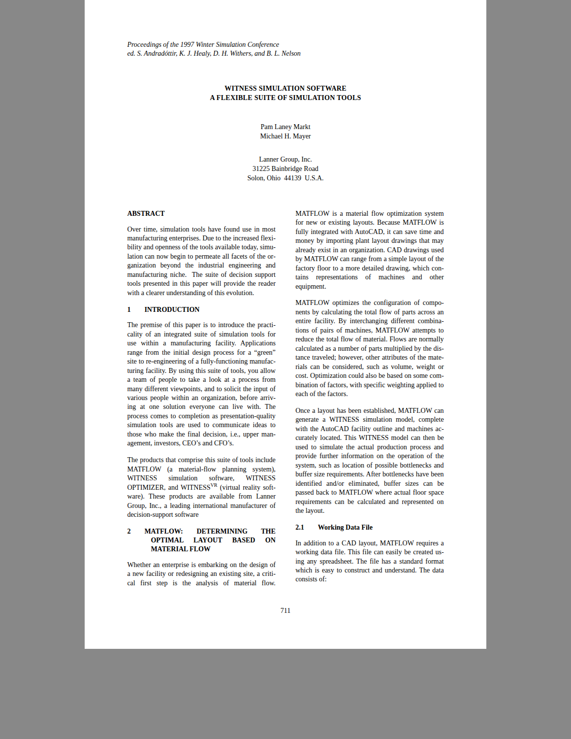Proceedings of the 1997 Winter Simulation Conference
ed. S. Andradóttir, K. J. Healy, D. H. Withers, and B. L. Nelson
Witness Simulation Software
A Flexible Suite of Simulation Tools
Pam Laney Markt
Michael H. Mayer
Lanner Group, Inc.
31225 Bainbridge Road
Solon, Ohio 44139 U.S.A.
Abstract
Over time, simulation tools have found use in most manufacturing enterprises. Due to the increased flexibility and openness of the tools available today, simulation can now begin to permeate all facets of the organization beyond the industrial engineering and manufacturing niche. The suite of decision support tools presented in this paper will provide the reader with a clearer understanding of this evolution.
1  Introduction
The premise of this paper is to introduce the practicality of an integrated suite of simulation tools for use within a manufacturing facility. Applications range from the initial design process for a “green” site to re-engineering of a fully-functioning manufacturing facility. By using this suite of tools, you allow a team of people to take a look at a process from many different viewpoints, and to solicit the input of various people within an organization, before arriving at one solution everyone can live with. The process comes to completion as presentation-quality simulation tools are used to communicate ideas to those who make the final decision, i.e., upper management, investors, CEO’s and CFO’s.
The products that comprise this suite of tools include MATFLOW (a material-flow planning system), WITNESS simulation software, WITNESS OPTIMIZER, and WITNESSVR (virtual reality software). These products are available from Lanner Group, Inc., a leading international manufacturer of decision-support software
2  MATFLOW: Determining the Optimal Layout Based on Material Flow
Whether an enterprise is embarking on the design of a new facility or redesigning an existing site, a critical first step is the analysis of material flow. MATFLOW is a material flow optimization system for new or existing layouts. Because MATFLOW is fully integrated with AutoCAD, it can save time and money by importing plant layout drawings that may already exist in an organization. CAD drawings used by MATFLOW can range from a simple layout of the factory floor to a more detailed drawing, which contains representations of machines and other equipment.
MATFLOW optimizes the configuration of components by calculating the total flow of parts across an entire facility. By interchanging different combinations of pairs of machines, MATFLOW attempts to reduce the total flow of material. Flows are normally calculated as a number of parts multiplied by the distance traveled; however, other attributes of the materials can be considered, such as volume, weight or cost. Optimization could also be based on some combination of factors, with specific weighting applied to each of the factors.
Once a layout has been established, MATFLOW can generate a WITNESS simulation model, complete with the AutoCAD facility outline and machines accurately located. This WITNESS model can then be used to simulate the actual production process and provide further information on the operation of the system, such as location of possible bottlenecks and buffer size requirements. After bottlenecks have been identified and/or eliminated, buffer sizes can be passed back to MATFLOW where actual floor space requirements can be calculated and represented on the layout.
2.1  Working Data File
In addition to a CAD layout, MATFLOW requires a working data file. This file can easily be created using any spreadsheet. The file has a standard format which is easy to construct and understand. The data consists of:
711